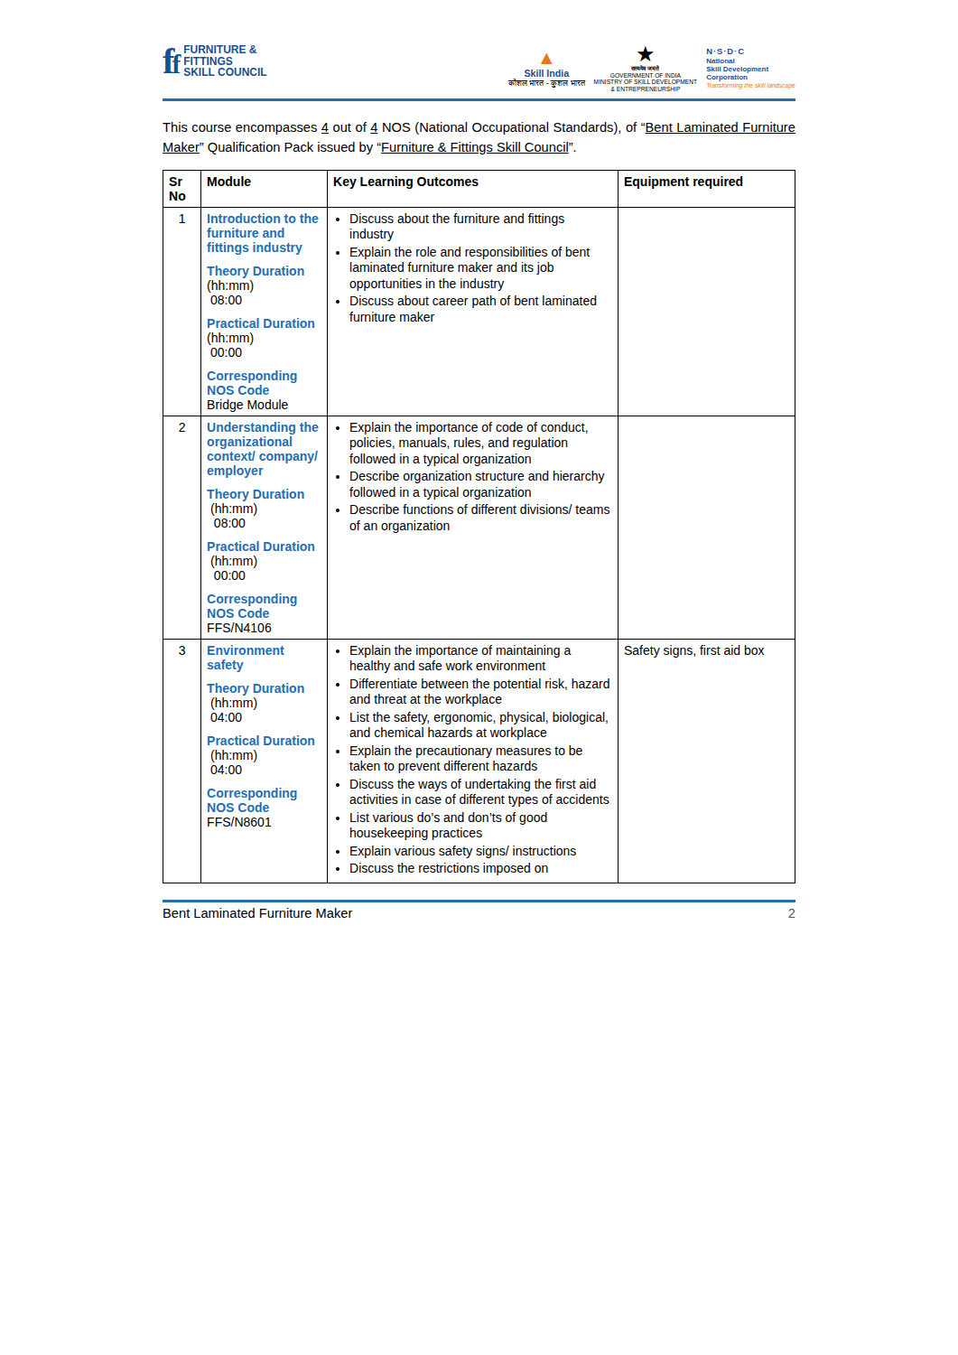ff
FURNITURE &
FITTINGS
SKILL COUNCIL
▲
Skill India
कौशल भारत - कुशल भारत
★
सत्यमेव जयते
GOVERNMENT OF INDIA
MINISTRY OF SKILL DEVELOPMENT
& ENTREPRENEURSHIP
N·S·D·C
National
Skill Development
Corporation
Transforming the skill landscape
This course encompasses 4 out of 4 NOS (National Occupational Standards), of “Bent Laminated Furniture Maker” Qualification Pack issued by “Furniture & Fittings Skill Council”.
| Sr No | Module | Key Learning Outcomes | Equipment required |
| --- | --- | --- | --- |
| 1 | Introduction to the furniture and fittings industry Theory Duration (hh:mm) 08:00 Practical Duration (hh:mm) 00:00 Corresponding NOS Code Bridge Module | Discuss about the furniture and fittings industry Explain the role and responsibilities of bent laminated furniture maker and its job opportunities in the industry Discuss about career path of bent laminated furniture maker | |
| 2 | Understanding the organizational context/ company/ employer Theory Duration (hh:mm) 08:00 Practical Duration (hh:mm) 00:00 Corresponding NOS Code FFS/N4106 | Explain the importance of code of conduct, policies, manuals, rules, and regulation followed in a typical organization Describe organization structure and hierarchy followed in a typical organization Describe functions of different divisions/ teams of an organization | |
| 3 | Environment safety Theory Duration (hh:mm) 04:00 Practical Duration (hh:mm) 04:00 Corresponding NOS Code FFS/N8601 | Explain the importance of maintaining a healthy and safe work environment Differentiate between the potential risk, hazard and threat at the workplace List the safety, ergonomic, physical, biological, and chemical hazards at workplace Explain the precautionary measures to be taken to prevent different hazards Discuss the ways of undertaking the first aid activities in case of different types of accidents List various do’s and don’ts of good housekeeping practices Explain various safety signs/ instructions Discuss the restrictions imposed on | Safety signs, first aid box |
Bent Laminated Furniture Maker
2